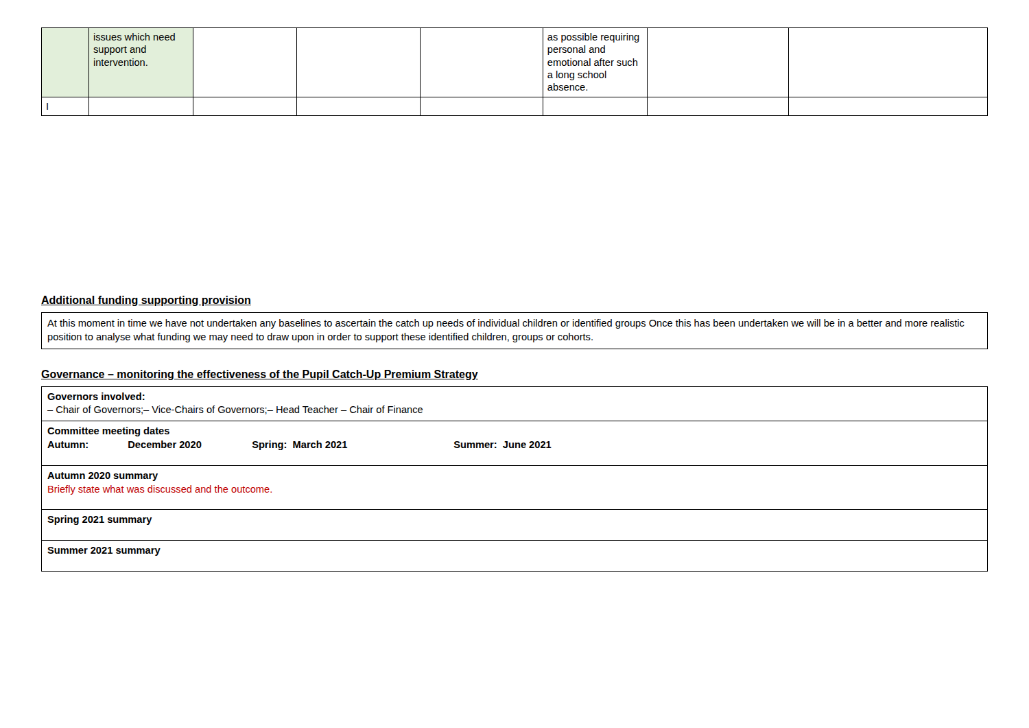| | issues which need support and intervention. | | | | as possible requiring personal and emotional after such a long school absence. | | |
| I | | | | | | | |
Additional funding supporting provision
At this moment in time we have not undertaken any baselines to ascertain the catch up needs of individual children or identified groups Once this has been undertaken we will be in a better and more realistic position to analyse what funding we may need to draw upon in order to support these identified children, groups or cohorts.
Governance – monitoring the effectiveness of the Pupil Catch-Up Premium Strategy
| Governors involved: – Chair of Governors;– Vice-Chairs of Governors;– Head Teacher – Chair of Finance |
| Committee meeting dates Autumn: December 2020 Spring: March 2021 Summer: June 2021 |
| Autumn 2020 summary Briefly state what was discussed and the outcome. |
| Spring 2021 summary |
| Summer 2021 summary |